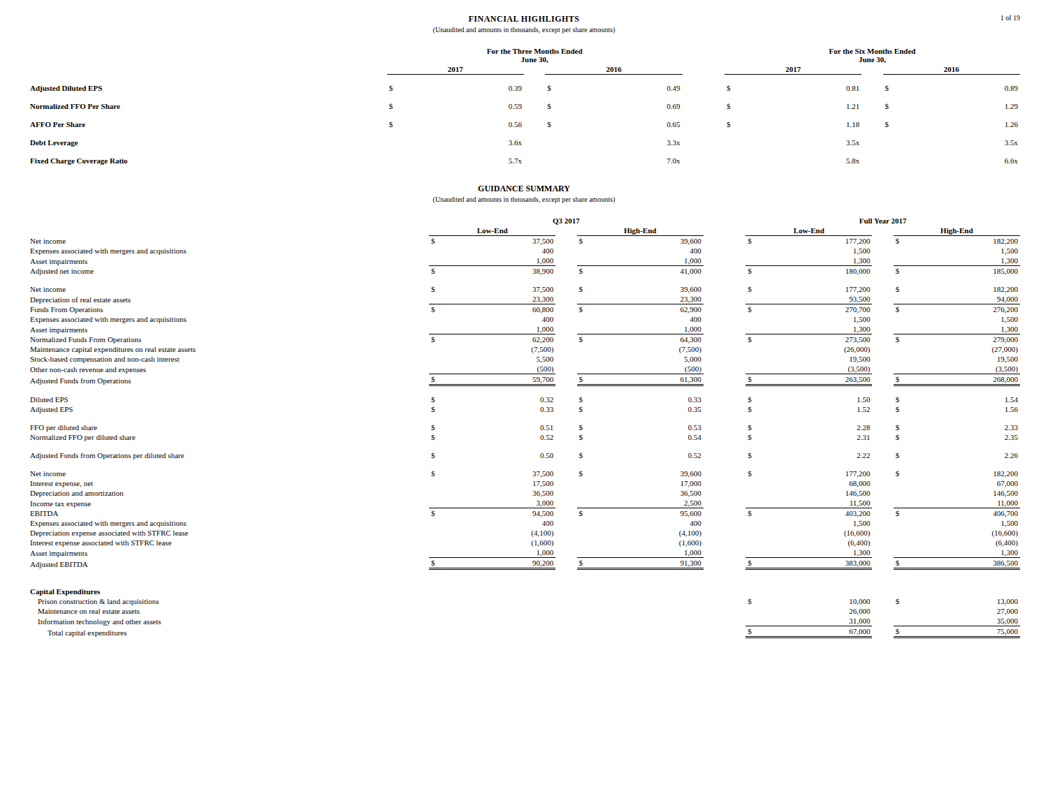1 of 19
FINANCIAL HIGHLIGHTS
(Unaudited and amounts in thousands, except per share amounts)
| | For the Three Months Ended June 30, | | For the Six Months Ended June 30, |
| | 2017 | | 2016 | | 2017 | | 2016 |
| Adjusted Diluted EPS | $ | 0.39 | | $ | 0.49 | | $ | 0.81 | | $ | 0.89 |
| Normalized FFO Per Share | $ | 0.59 | | $ | 0.69 | | $ | 1.21 | | $ | 1.29 |
| AFFO Per Share | $ | 0.56 | | $ | 0.65 | | $ | 1.18 | | $ | 1.26 |
| Debt Leverage | | 3.6x | | | 3.3x | | | 3.5x | | | 3.5x |
| Fixed Charge Coverage Ratio | | 5.7x | | | 7.0x | | | 5.8x | | | 6.6x |
GUIDANCE SUMMARY
(Unaudited and amounts in thousands, except per share amounts)
| | Q3 2017 | | Full Year 2017 |
| | Low-End | | High-End | | Low-End | | High-End |
| Net income | $ | 37,500 | | $ | 39,600 | | $ | 177,200 | | $ | 182,200 |
| Expenses associated with mergers and acquisitions | | 400 | | | 400 | | | 1,500 | | | 1,500 |
| Asset impairments | | 1,000 | | | 1,000 | | | 1,300 | | | 1,300 |
| Adjusted net income | $ | 38,900 | | $ | 41,000 | | $ | 180,000 | | $ | 185,000 |
| Net income | $ | 37,500 | | $ | 39,600 | | $ | 177,200 | | $ | 182,200 |
| Depreciation of real estate assets | | 23,300 | | | 23,300 | | | 93,500 | | | 94,000 |
| Funds From Operations | $ | 60,800 | | $ | 62,900 | | $ | 270,700 | | $ | 276,200 |
| Expenses associated with mergers and acquisitions | | 400 | | | 400 | | | 1,500 | | | 1,500 |
| Asset impairments | | 1,000 | | | 1,000 | | | 1,300 | | | 1,300 |
| Normalized Funds From Operations | $ | 62,200 | | $ | 64,300 | | $ | 273,500 | | $ | 279,000 |
| Maintenance capital expenditures on real estate assets | | (7,500) | | | (7,500) | | | (26,000) | | | (27,000) |
| Stock-based compensation and non-cash interest | | 5,500 | | | 5,000 | | | 19,500 | | | 19,500 |
| Other non-cash revenue and expenses | | (500) | | | (500) | | | (3,500) | | | (3,500) |
| Adjusted Funds from Operations | $ | 59,700 | | $ | 61,300 | | $ | 263,500 | | $ | 268,000 |
| Diluted EPS | $ | 0.32 | | $ | 0.33 | | $ | 1.50 | | $ | 1.54 |
| Adjusted EPS | $ | 0.33 | | $ | 0.35 | | $ | 1.52 | | $ | 1.56 |
| FFO per diluted share | $ | 0.51 | | $ | 0.53 | | $ | 2.28 | | $ | 2.33 |
| Normalized FFO per diluted share | $ | 0.52 | | $ | 0.54 | | $ | 2.31 | | $ | 2.35 |
| Adjusted Funds from Operations per diluted share | $ | 0.50 | | $ | 0.52 | | $ | 2.22 | | $ | 2.26 |
| Net income | $ | 37,500 | | $ | 39,600 | | $ | 177,200 | | $ | 182,200 |
| Interest expense, net | | 17,500 | | | 17,000 | | | 68,000 | | | 67,000 |
| Depreciation and amortization | | 36,500 | | | 36,500 | | | 146,500 | | | 146,500 |
| Income tax expense | | 3,000 | | | 2,500 | | | 11,500 | | | 11,000 |
| EBITDA | $ | 94,500 | | $ | 95,600 | | $ | 403,200 | | $ | 406,700 |
| Expenses associated with mergers and acquisitions | | 400 | | | 400 | | | 1,500 | | | 1,500 |
| Depreciation expense associated with STFRC lease | | (4,100) | | | (4,100) | | | (16,600) | | | (16,600) |
| Interest expense associated with STFRC lease | | (1,600) | | | (1,600) | | | (6,400) | | | (6,400) |
| Asset impairments | | 1,000 | | | 1,000 | | | 1,300 | | | 1,300 |
| Adjusted EBITDA | $ | 90,200 | | $ | 91,300 | | $ | 383,000 | | $ | 386,500 |
| Capital Expenditures | |
| Prison construction & land acquisitions | | | | | | | $ | 10,000 | | $ | 13,000 |
| Maintenance on real estate assets | | | | | | | | 26,000 | | | 27,000 |
| Information technology and other assets | | | | | | | | 31,000 | | | 35,000 |
| Total capital expenditures | | | | | | | $ | 67,000 | | $ | 75,000 |